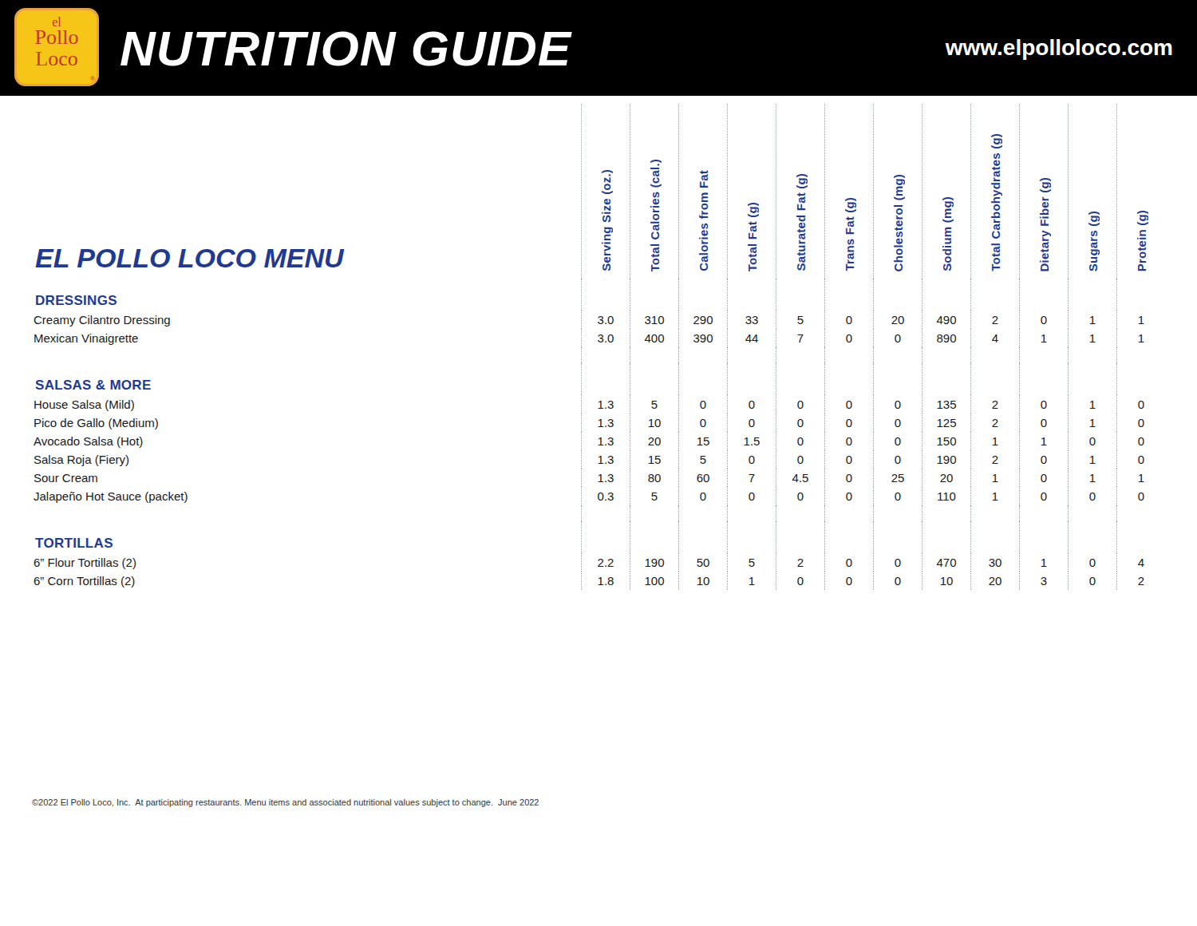®
NUTRITION GUIDE
www.elpolloloco.com
| EL POLLO LOCO MENU | Serving Size (oz.) | Total Calories (cal.) | Calories from Fat | Total Fat (g) | Saturated Fat (g) | Trans Fat (g) | Cholesterol (mg) | Sodium (mg) | Total Carbohydrates (g) | Dietary Fiber (g) | Sugars (g) | Protein (g) |
| --- | --- | --- | --- | --- | --- | --- | --- | --- | --- | --- | --- | --- |
| DRESSINGS | | | | | | | | | | | | |
| Creamy Cilantro Dressing | 3.0 | 310 | 290 | 33 | 5 | 0 | 20 | 490 | 2 | 0 | 1 | 1 |
| Mexican Vinaigrette | 3.0 | 400 | 390 | 44 | 7 | 0 | 0 | 890 | 4 | 1 | 1 | 1 |
| SALSAS & MORE | | | | | | | | | | | | |
| House Salsa (Mild) | 1.3 | 5 | 0 | 0 | 0 | 0 | 0 | 135 | 2 | 0 | 1 | 0 |
| Pico de Gallo (Medium) | 1.3 | 10 | 0 | 0 | 0 | 0 | 0 | 125 | 2 | 0 | 1 | 0 |
| Avocado Salsa (Hot) | 1.3 | 20 | 15 | 1.5 | 0 | 0 | 0 | 150 | 1 | 1 | 0 | 0 |
| Salsa Roja (Fiery) | 1.3 | 15 | 5 | 0 | 0 | 0 | 0 | 190 | 2 | 0 | 1 | 0 |
| Sour Cream | 1.3 | 80 | 60 | 7 | 4.5 | 0 | 25 | 20 | 1 | 0 | 1 | 1 |
| Jalapeño Hot Sauce (packet) | 0.3 | 5 | 0 | 0 | 0 | 0 | 0 | 110 | 1 | 0 | 0 | 0 |
| TORTILLAS | | | | | | | | | | | | |
| 6” Flour Tortillas (2) | 2.2 | 190 | 50 | 5 | 2 | 0 | 0 | 470 | 30 | 1 | 0 | 4 |
| 6” Corn Tortillas (2) | 1.8 | 100 | 10 | 1 | 0 | 0 | 0 | 10 | 20 | 3 | 0 | 2 |
©2022 El Pollo Loco, Inc. At participating restaurants. Menu items and associated nutritional values subject to change. June 2022